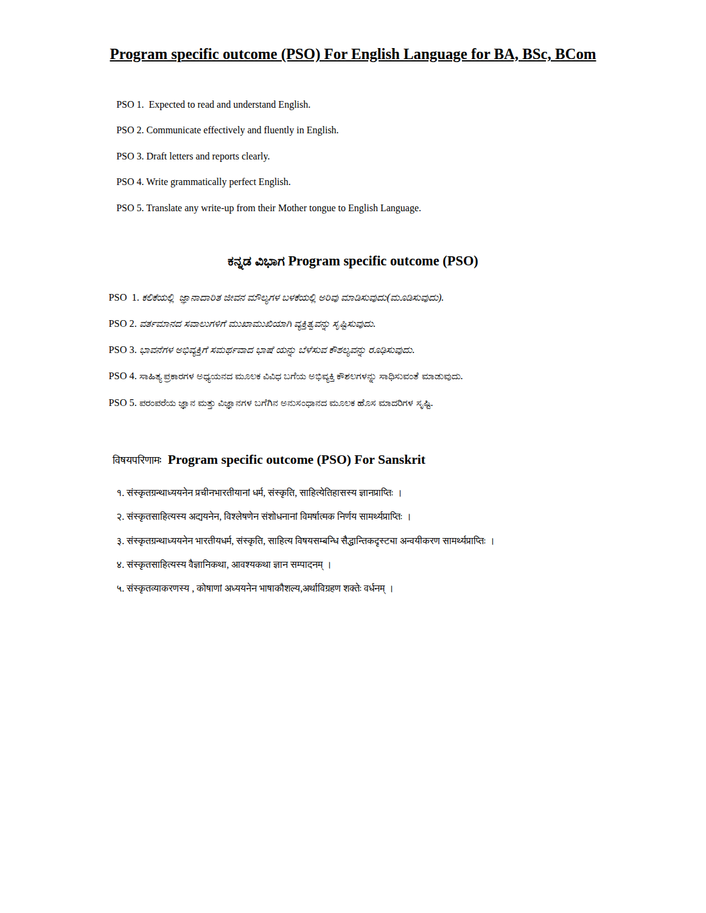Program specific outcome (PSO) For English Language for BA, BSc, BCom
PSO 1. Expected to read and understand English.
PSO 2. Communicate effectively and fluently in English.
PSO 3. Draft letters and reports clearly.
PSO 4. Write grammatically perfect English.
PSO 5. Translate any write-up from their Mother tongue to English Language.
ಕನ್ನಡ ವಿಭಾಗ Program specific outcome (PSO)
PSO 1. ಕಲಿಕೆಯಲ್ಲಿ ಜ್ಞಾನಾದಾರಿತ ಜೀವನ ಮೌಲ್ಯಗಳ ಬಳಕೆಯಲ್ಲಿ ಅರಿವು ಮಾಡಿಸುವುದು(ಮೂಡಿಸುವುದು).
PSO 2. ವರ್ತಮಾನದ ಸವಾಲುಗಳಿಗೆ ಮುಖಾಮುಖಿಯಾಗಿ ವ್ಯಕ್ತಿತ್ವವನ್ನು ಸೃಷ್ಟಿಸುವುದು.
PSO 3. ಭಾವನೆಗಳ ಅಭಿವ್ಯಕ್ತಿಗೆ ಸಮರ್ಥವಾದ ಭಾಷೆ ಯನ್ನು ಬೆಳೆಸುವ ಕೌಶಲ್ಯವನ್ನು ರೂಢಿಸುವುದು.
PSO 4. ಸಾಹಿತ್ಯ ಪ್ರಕಾರಗಳ ಅಧ್ಯಯನದ ಮೂಲಕ ವಿವಿಧ ಬಗೆಯ ಅಭಿವ್ಯಕ್ತಿ ಕೌಶಲಗಳನ್ನು ಸಾಧಿಸುವಂತೆ ಮಾಡುವುದು.
PSO 5. ಪರಂಪರೆಯ ಜ್ಞಾನ ಮತ್ತು ವಿಜ್ಞಾನಗಳ ಬಗೆಗಿನ ಅನುಸಂಧಾನದ ಮೂಲಕ ಹೊಸ ಮಾದರಿಗಳ ಸೃಷ್ಟಿ.
विषयपरिणामः Program specific outcome (PSO) For Sanskrit
१. संस्कृतग्रन्थाध्ययनेन प्रचीनभारतीयानां धर्म, संस्कृति, साहित्येतिहासस्य ज्ञानप्राप्तिः ।
२. संस्कृतसाहित्यस्य अद्ययनेन, विश्लेषणेन संशोधनानां विमर्षात्मक निर्णय सामर्थ्यप्राप्तिः ।
३. संस्कृतग्रन्थाध्ययनेन भारतीयधर्म, संस्कृति, साहित्य विषयसम्बन्धि सैद्धान्तिकदृस्ट्या अन्वयीकरण सामर्थ्यप्राप्तिः ।
४. संस्कृतसाहित्यस्य वैज्ञानिकथा, आवश्यकथा ज्ञान सम्पादनम् ।
५. संस्कृतव्याकरणस्य , कोषाणां अध्ययनेन भाषाकौशल्य,अर्थाविग्रहण शक्तेः वर्धनम् ।